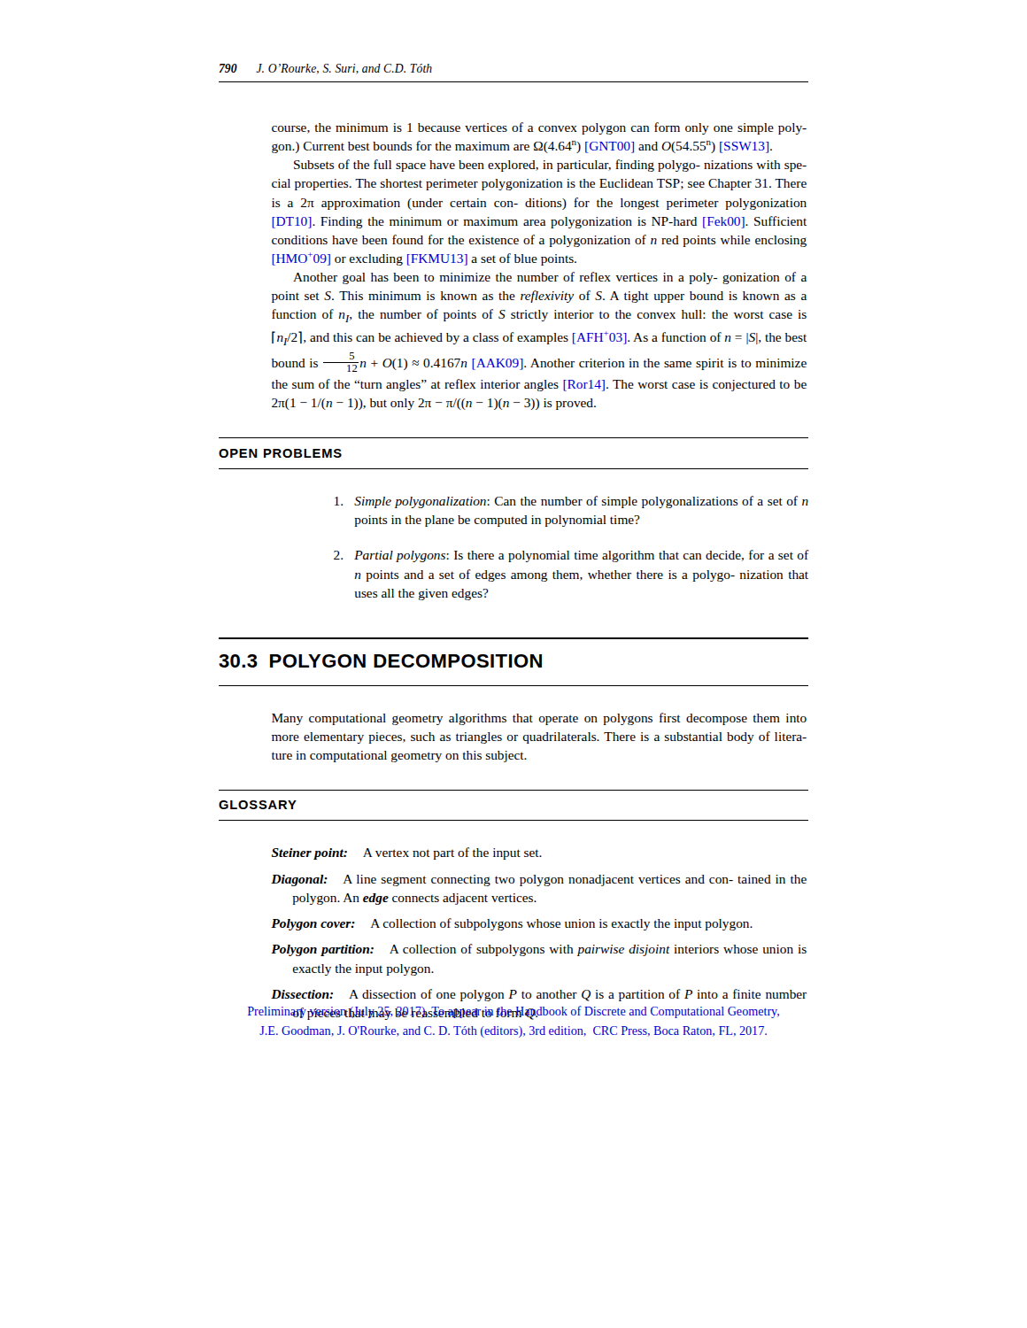790 J. O’Rourke, S. Suri, and C.D. Tóth
course, the minimum is 1 because vertices of a convex polygon can form only one simple polygon.) Current best bounds for the maximum are Ω(4.64n) [GNT00] and O(54.55n) [SSW13].
Subsets of the full space have been explored, in particular, finding polygo- nizations with special properties. The shortest perimeter polygonization is the Euclidean TSP; see Chapter 31. There is a 2π approximation (under certain con- ditions) for the longest perimeter polygonization [DT10]. Finding the minimum or maximum area polygonization is NP-hard [Fek00]. Sufficient conditions have been found for the existence of a polygonization of n red points while enclosing [HMO+09] or excluding [FKMU13] a set of blue points.
Another goal has been to minimize the number of reflex vertices in a poly- gonization of a point set S. This minimum is known as the reflexivity of S. A tight upper bound is known as a function of nI, the number of points of S strictly interior to the convex hull: the worst case is ⌈nI/2⌉, and this can be achieved by a class of examples [AFH+03]. As a function of n = |S|, the best bound is 512 n + O(1) ≈ 0.4167n [AAK09]. Another criterion in the same spirit is to minimize the sum of the “turn angles” at reflex interior angles [Ror14]. The worst case is conjectured to be 2π(1 − 1/(n − 1)), but only 2π − π/((n − 1)(n − 3)) is proved.
OPEN PROBLEMS
1. Simple polygonalization: Can the number of simple polygonalizations of a set of n points in the plane be computed in polynomial time?
2. Partial polygons: Is there a polynomial time algorithm that can decide, for a set of n points and a set of edges among them, whether there is a polygo- nization that uses all the given edges?
30.3 POLYGON DECOMPOSITION
Many computational geometry algorithms that operate on polygons first decompose them into more elementary pieces, such as triangles or quadrilaterals. There is a substantial body of literature in computational geometry on this subject.
GLOSSARY
Steiner point: A vertex not part of the input set.
Diagonal: A line segment connecting two polygon nonadjacent vertices and con- tained in the polygon. An edge connects adjacent vertices.
Polygon cover: A collection of subpolygons whose union is exactly the input polygon.
Polygon partition: A collection of subpolygons with pairwise disjoint interiors whose union is exactly the input polygon.
Dissection: A dissection of one polygon P to another Q is a partition of P into a finite number of pieces that may be reassembled to form Q.
Preliminary version (July 25, 2017). To appear in the Handbook of Discrete and Computational Geometry, J.E. Goodman, J. O'Rourke, and C. D. Tóth (editors), 3rd edition, CRC Press, Boca Raton, FL, 2017.